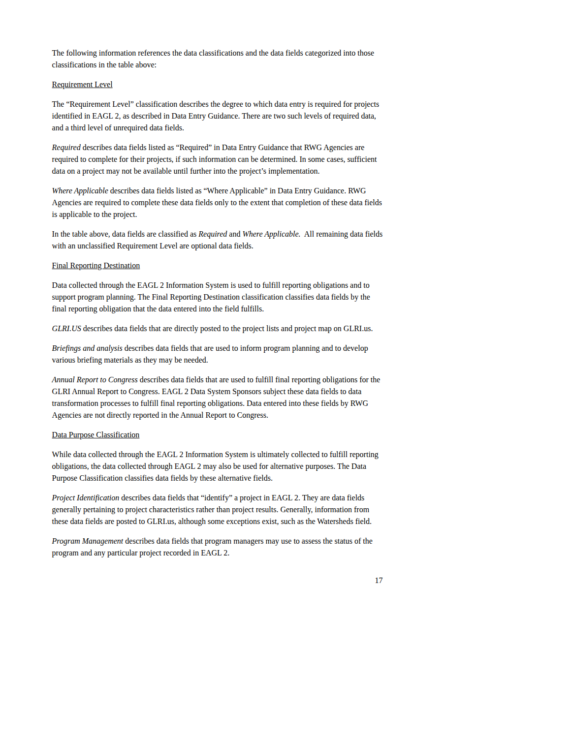The following information references the data classifications and the data fields categorized into those classifications in the table above:
Requirement Level
The “Requirement Level” classification describes the degree to which data entry is required for projects identified in EAGL 2, as described in Data Entry Guidance. There are two such levels of required data, and a third level of unrequired data fields.
Required describes data fields listed as “Required” in Data Entry Guidance that RWG Agencies are required to complete for their projects, if such information can be determined. In some cases, sufficient data on a project may not be available until further into the project’s implementation.
Where Applicable describes data fields listed as “Where Applicable” in Data Entry Guidance. RWG Agencies are required to complete these data fields only to the extent that completion of these data fields is applicable to the project.
In the table above, data fields are classified as Required and Where Applicable. All remaining data fields with an unclassified Requirement Level are optional data fields.
Final Reporting Destination
Data collected through the EAGL 2 Information System is used to fulfill reporting obligations and to support program planning. The Final Reporting Destination classification classifies data fields by the final reporting obligation that the data entered into the field fulfills.
GLRI.US describes data fields that are directly posted to the project lists and project map on GLRI.us.
Briefings and analysis describes data fields that are used to inform program planning and to develop various briefing materials as they may be needed.
Annual Report to Congress describes data fields that are used to fulfill final reporting obligations for the GLRI Annual Report to Congress. EAGL 2 Data System Sponsors subject these data fields to data transformation processes to fulfill final reporting obligations. Data entered into these fields by RWG Agencies are not directly reported in the Annual Report to Congress.
Data Purpose Classification
While data collected through the EAGL 2 Information System is ultimately collected to fulfill reporting obligations, the data collected through EAGL 2 may also be used for alternative purposes. The Data Purpose Classification classifies data fields by these alternative fields.
Project Identification describes data fields that “identify” a project in EAGL 2. They are data fields generally pertaining to project characteristics rather than project results. Generally, information from these data fields are posted to GLRI.us, although some exceptions exist, such as the Watersheds field.
Program Management describes data fields that program managers may use to assess the status of the program and any particular project recorded in EAGL 2.
17